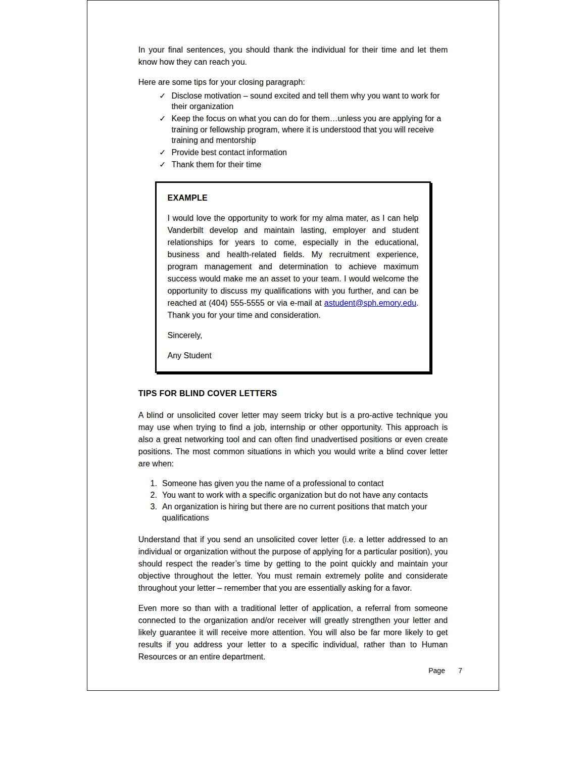In your final sentences, you should thank the individual for their time and let them know how they can reach you.
Here are some tips for your closing paragraph:
Disclose motivation – sound excited and tell them why you want to work for their organization
Keep the focus on what you can do for them…unless you are applying for a training or fellowship program, where it is understood that you will receive training and mentorship
Provide best contact information
Thank them for their time
EXAMPLE
I would love the opportunity to work for my alma mater, as I can help Vanderbilt develop and maintain lasting, employer and student relationships for years to come, especially in the educational, business and health-related fields. My recruitment experience, program management and determination to achieve maximum success would make me an asset to your team. I would welcome the opportunity to discuss my qualifications with you further, and can be reached at (404) 555-5555 or via e-mail at astudent@sph.emory.edu. Thank you for your time and consideration.
Sincerely,
Any Student
TIPS FOR BLIND COVER LETTERS
A blind or unsolicited cover letter may seem tricky but is a pro-active technique you may use when trying to find a job, internship or other opportunity. This approach is also a great networking tool and can often find unadvertised positions or even create positions. The most common situations in which you would write a blind cover letter are when:
Someone has given you the name of a professional to contact
You want to work with a specific organization but do not have any contacts
An organization is hiring but there are no current positions that match your qualifications
Understand that if you send an unsolicited cover letter (i.e. a letter addressed to an individual or organization without the purpose of applying for a particular position), you should respect the reader’s time by getting to the point quickly and maintain your objective throughout the letter. You must remain extremely polite and considerate throughout your letter – remember that you are essentially asking for a favor.
Even more so than with a traditional letter of application, a referral from someone connected to the organization and/or receiver will greatly strengthen your letter and likely guarantee it will receive more attention. You will also be far more likely to get results if you address your letter to a specific individual, rather than to Human Resources or an entire department.
Page 7